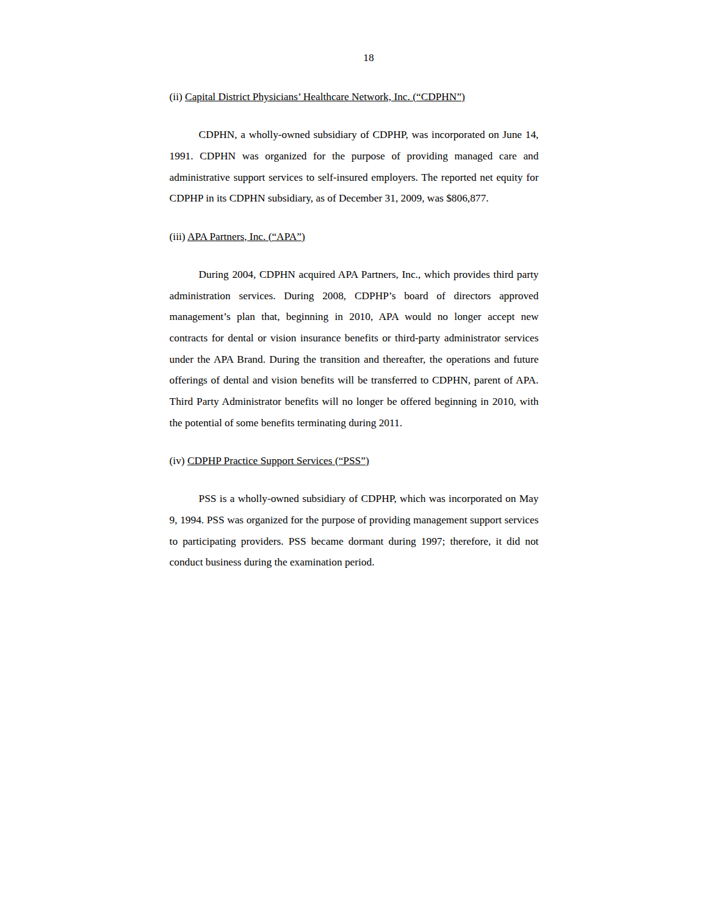18
(ii) Capital District Physicians’ Healthcare Network, Inc. (“CDPHN”)
CDPHN, a wholly-owned subsidiary of CDPHP, was incorporated on June 14, 1991. CDPHN was organized for the purpose of providing managed care and administrative support services to self-insured employers. The reported net equity for CDPHP in its CDPHN subsidiary, as of December 31, 2009, was $806,877.
(iii) APA Partners, Inc. (“APA”)
During 2004, CDPHN acquired APA Partners, Inc., which provides third party administration services. During 2008, CDPHP’s board of directors approved management’s plan that, beginning in 2010, APA would no longer accept new contracts for dental or vision insurance benefits or third-party administrator services under the APA Brand. During the transition and thereafter, the operations and future offerings of dental and vision benefits will be transferred to CDPHN, parent of APA. Third Party Administrator benefits will no longer be offered beginning in 2010, with the potential of some benefits terminating during 2011.
(iv) CDPHP Practice Support Services (“PSS”)
PSS is a wholly-owned subsidiary of CDPHP, which was incorporated on May 9, 1994. PSS was organized for the purpose of providing management support services to participating providers. PSS became dormant during 1997; therefore, it did not conduct business during the examination period.